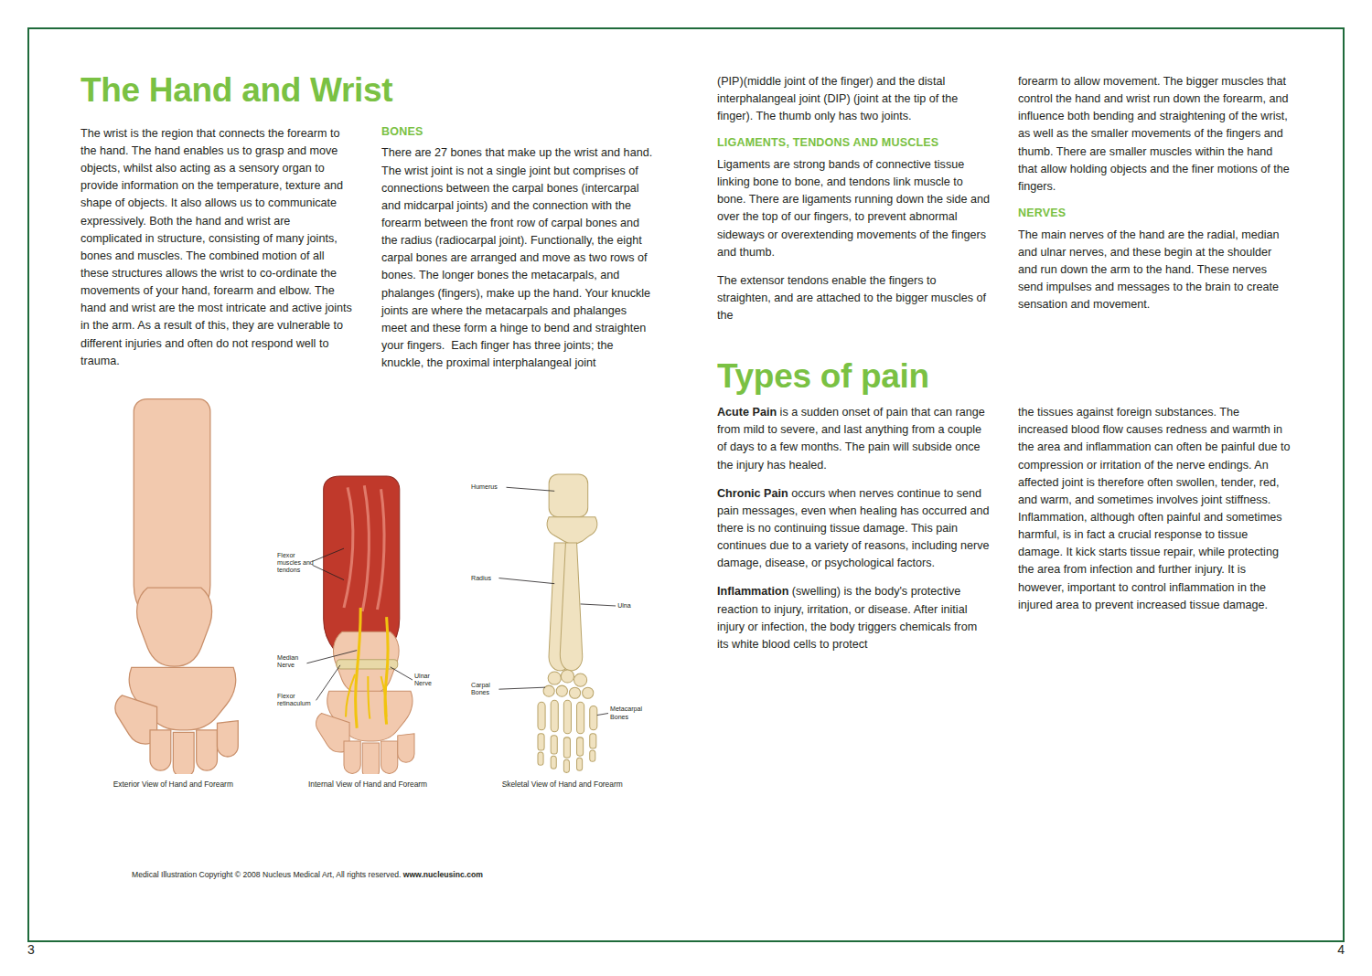The Hand and Wrist
The wrist is the region that connects the forearm to the hand. The hand enables us to grasp and move objects, whilst also acting as a sensory organ to provide information on the temperature, texture and shape of objects. It also allows us to communicate expressively. Both the hand and wrist are complicated in structure, consisting of many joints, bones and muscles. The combined motion of all these structures allows the wrist to co-ordinate the movements of your hand, forearm and elbow. The hand and wrist are the most intricate and active joints in the arm. As a result of this, they are vulnerable to different injuries and often do not respond well to trauma.
Bones
There are 27 bones that make up the wrist and hand. The wrist joint is not a single joint but comprises of connections between the carpal bones (intercarpal and midcarpal joints) and the connection with the forearm between the front row of carpal bones and the radius (radiocarpal joint). Functionally, the eight carpal bones are arranged and move as two rows of bones. The longer bones the metacarpals, and phalanges (fingers), make up the hand. Your knuckle joints are where the metacarpals and phalanges meet and these form a hinge to bend and straighten your fingers. Each finger has three joints; the knuckle, the proximal interphalangeal joint
Exterior View of Hand and Forearm
Flexor muscles and tendons Median Nerve Flexor retinaculum Ulnar Nerve
Internal View of Hand and Forearm
Humerus Radius Carpal Bones Ulna Metacarpal Bones
Skeletal View of Hand and Forearm
Medical Illustration Copyright © 2008 Nucleus Medical Art, All rights reserved. www.nucleusinc.com
(PIP)(middle joint of the finger) and the distal interphalangeal joint (DIP) (joint at the tip of the finger). The thumb only has two joints.
Ligaments, tendons and muscles
Ligaments are strong bands of connective tissue linking bone to bone, and tendons link muscle to bone. There are ligaments running down the side and over the top of our fingers, to prevent abnormal sideways or overextending movements of the fingers and thumb.
The extensor tendons enable the fingers to straighten, and are attached to the bigger muscles of the
forearm to allow movement. The bigger muscles that control the hand and wrist run down the forearm, and influence both bending and straightening of the wrist, as well as the smaller movements of the fingers and thumb. There are smaller muscles within the hand that allow holding objects and the finer motions of the fingers.
Nerves
The main nerves of the hand are the radial, median and ulnar nerves, and these begin at the shoulder and run down the arm to the hand. These nerves send impulses and messages to the brain to create sensation and movement.
Types of pain
Acute Pain is a sudden onset of pain that can range from mild to severe, and last anything from a couple of days to a few months. The pain will subside once the injury has healed.
Chronic Pain occurs when nerves continue to send pain messages, even when healing has occurred and there is no continuing tissue damage. This pain continues due to a variety of reasons, including nerve damage, disease, or psychological factors.
Inflammation (swelling) is the body's protective reaction to injury, irritation, or disease. After initial injury or infection, the body triggers chemicals from its white blood cells to protect
the tissues against foreign substances. The increased blood flow causes redness and warmth in the area and inflammation can often be painful due to compression or irritation of the nerve endings. An affected joint is therefore often swollen, tender, red, and warm, and sometimes involves joint stiffness. Inflammation, although often painful and sometimes harmful, is in fact a crucial response to tissue damage. It kick starts tissue repair, while protecting the area from infection and further injury. It is however, important to control inflammation in the injured area to prevent increased tissue damage.
3
4